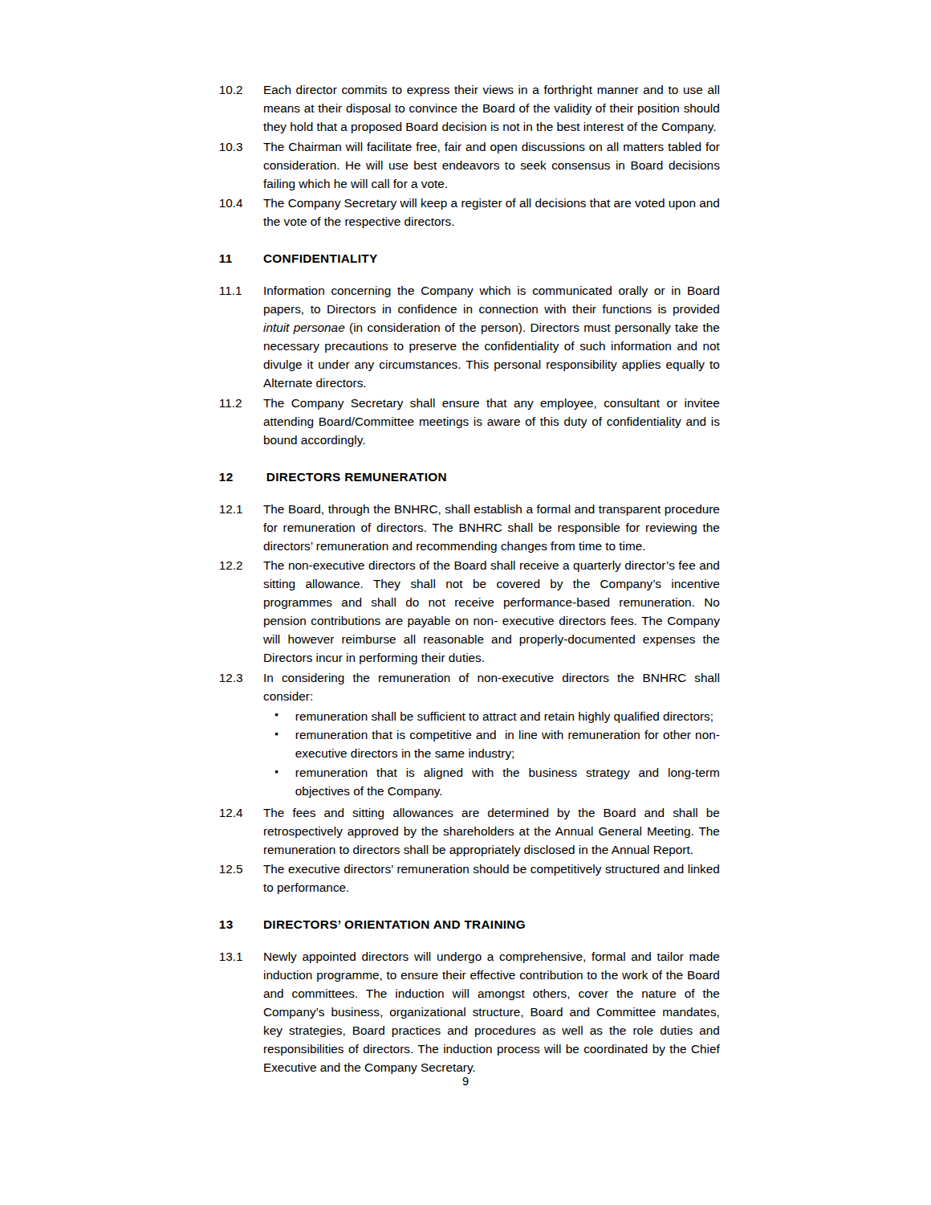10.2
Each director commits to express their views in a forthright manner and to use all means at their disposal to convince the Board of the validity of their position should they hold that a proposed Board decision is not in the best interest of the Company.
10.3
The Chairman will facilitate free, fair and open discussions on all matters tabled for consideration. He will use best endeavors to seek consensus in Board decisions failing which he will call for a vote.
10.4
The Company Secretary will keep a register of all decisions that are voted upon and the vote of the respective directors.
11
CONFIDENTIALITY
11.1
Information concerning the Company which is communicated orally or in Board papers, to Directors in confidence in connection with their functions is provided intuit personae (in consideration of the person). Directors must personally take the necessary precautions to preserve the confidentiality of such information and not divulge it under any circumstances. This personal responsibility applies equally to Alternate directors.
11.2
The Company Secretary shall ensure that any employee, consultant or invitee attending Board/Committee meetings is aware of this duty of confidentiality and is bound accordingly.
12
DIRECTORS REMUNERATION
12.1
The Board, through the BNHRC, shall establish a formal and transparent procedure for remuneration of directors. The BNHRC shall be responsible for reviewing the directors’ remuneration and recommending changes from time to time.
12.2
The non-executive directors of the Board shall receive a quarterly director’s fee and sitting allowance. They shall not be covered by the Company’s incentive programmes and shall do not receive performance-based remuneration. No pension contributions are payable on non- executive directors fees. The Company will however reimburse all reasonable and properly-documented expenses the Directors incur in performing their duties.
12.3
In considering the remuneration of non-executive directors the BNHRC shall consider:
remuneration shall be sufficient to attract and retain highly qualified directors;
remuneration that is competitive and in line with remuneration for other non-executive directors in the same industry;
remuneration that is aligned with the business strategy and long-term objectives of the Company.
12.4
The fees and sitting allowances are determined by the Board and shall be retrospectively approved by the shareholders at the Annual General Meeting. The remuneration to directors shall be appropriately disclosed in the Annual Report.
12.5
The executive directors’ remuneration should be competitively structured and linked to performance.
13
DIRECTORS’ ORIENTATION AND TRAINING
13.1
Newly appointed directors will undergo a comprehensive, formal and tailor made induction programme, to ensure their effective contribution to the work of the Board and committees. The induction will amongst others, cover the nature of the Company’s business, organizational structure, Board and Committee mandates, key strategies, Board practices and procedures as well as the role duties and responsibilities of directors. The induction process will be coordinated by the Chief Executive and the Company Secretary.
9